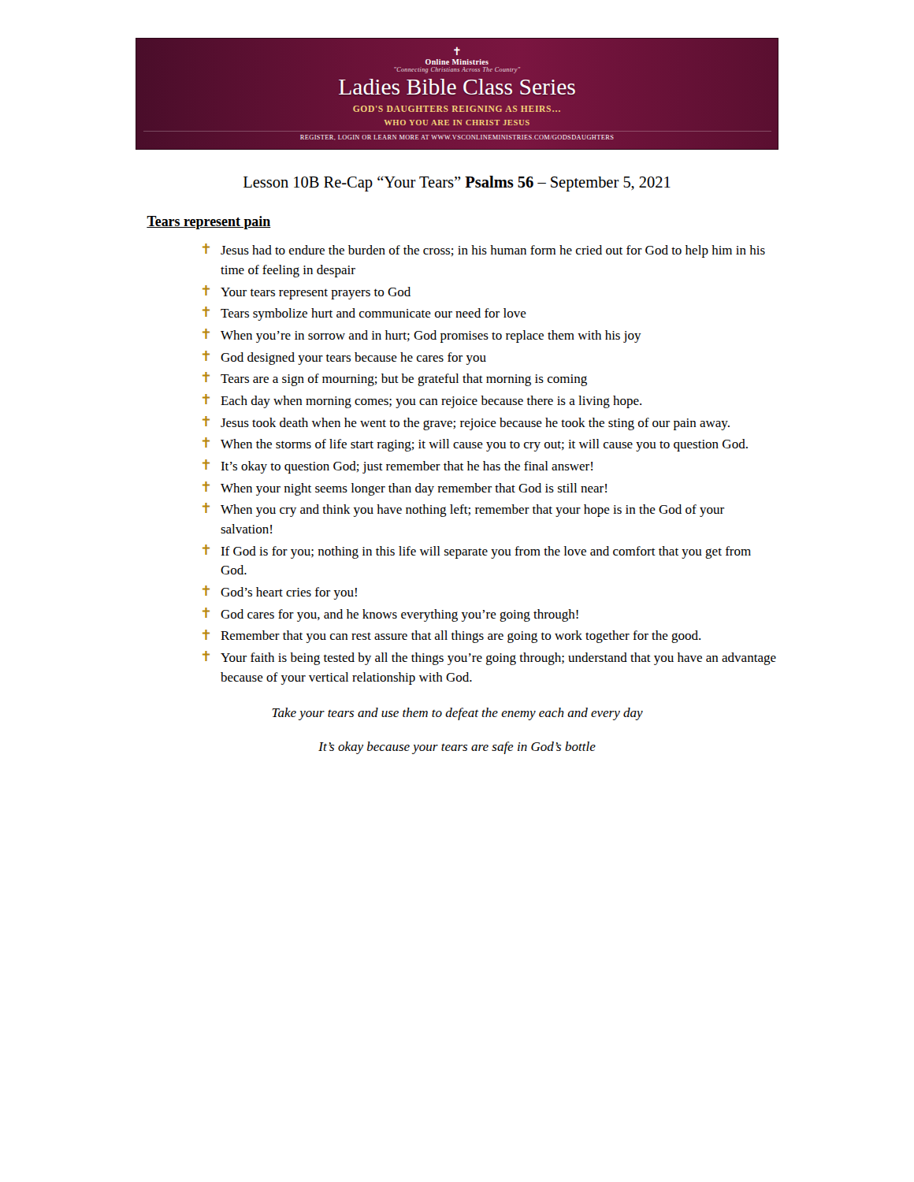✝ Online Ministries "Connecting Christians Across The Country"
Ladies Bible Class Series
GOD'S DAUGHTERS REIGNING AS HEIRS…
WHO YOU ARE IN CHRIST JESUS
REGISTER, LOGIN OR LEARN MORE AT WWW.VSCONLINEMINISTRIES.COM/GODSDAUGHTERS
Lesson 10B Re-Cap “Your Tears” Psalms 56 – September 5, 2021
Tears represent pain
Jesus had to endure the burden of the cross; in his human form he cried out for God to help him in his time of feeling in despair
Your tears represent prayers to God
Tears symbolize hurt and communicate our need for love
When you’re in sorrow and in hurt; God promises to replace them with his joy
God designed your tears because he cares for you
Tears are a sign of mourning; but be grateful that morning is coming
Each day when morning comes; you can rejoice because there is a living hope.
Jesus took death when he went to the grave; rejoice because he took the sting of our pain away.
When the storms of life start raging; it will cause you to cry out; it will cause you to question God.
It’s okay to question God; just remember that he has the final answer!
When your night seems longer than day remember that God is still near!
When you cry and think you have nothing left; remember that your hope is in the God of your salvation!
If God is for you; nothing in this life will separate you from the love and comfort that you get from God.
God’s heart cries for you!
God cares for you, and he knows everything you’re going through!
Remember that you can rest assure that all things are going to work together for the good.
Your faith is being tested by all the things you’re going through; understand that you have an advantage because of your vertical relationship with God.
Take your tears and use them to defeat the enemy each and every day
It’s okay because your tears are safe in God’s bottle